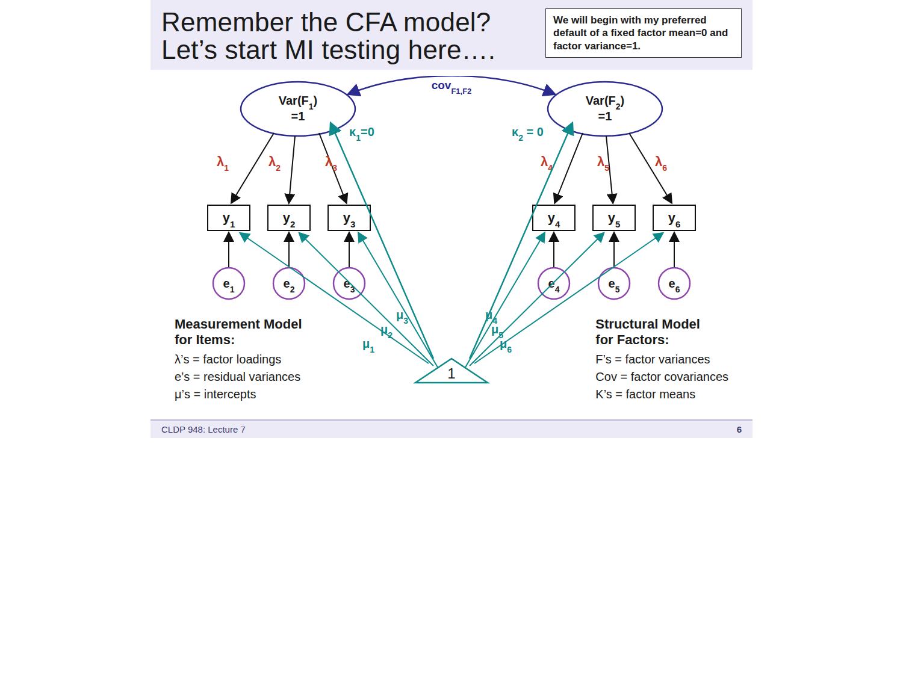Remember the CFA model?
Let’s start MI testing here….
We will begin with my preferred default of a fixed factor mean=0 and factor variance=1.
Var(F1) =1 Var(F2) =1 covF1,F2 y1 y2 y3 y4 y5 y6 λ1 λ2 λ3 λ4 λ5 λ6 e1 e2 e3 e4 e5 e6 1 κ1=0 κ2 = 0 μ1 μ2 μ3 μ4 μ5 μ6
Measurement Model
for Items:
λ’s = factor loadings
e’s = residual variances
μ’s = intercepts
Structural Model
for Factors:
F’s = factor variances
Cov = factor covariances
K’s = factor means
CLDP 948: Lecture 7
6